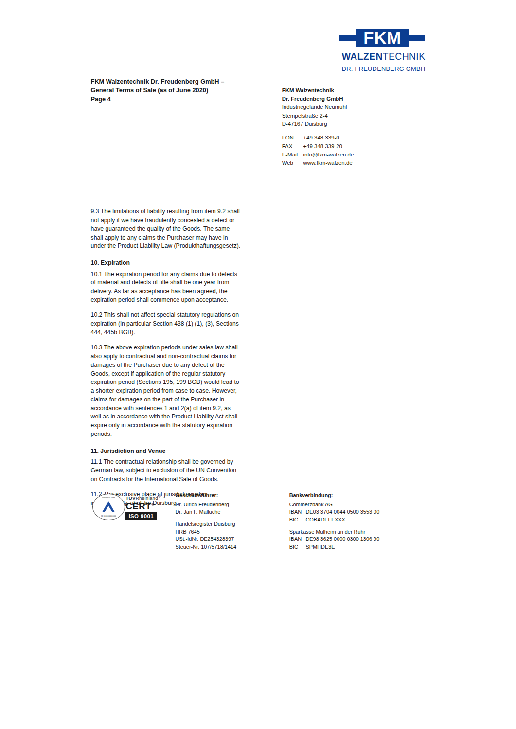FKM Walzentechnik Dr. Freudenberg GmbH –
General Terms of Sale (as of June 2020)
Page 4
FKM
WALZEN TECHNIK
DR. FREUDENBERG GMBH
FKM Walzentechnik
Dr. Freudenberg GmbH
Industriegelände Neumühl
Stempelstraße 2-4
D-47167 Duisburg
| FON | +49 348 339-0 |
| FAX | +49 348 339-20 |
| E-Mail | info@fkm-walzen.de |
| Web | www.fkm-walzen.de |
9.3 The limitations of liability resulting from item 9.2 shall not apply if we have fraudulently concealed a defect or have guaranteed the quality of the Goods. The same shall apply to any claims the Purchaser may have in under the Product Liability Law (Produkthaftungsgesetz).
10. Expiration
10.1 The expiration period for any claims due to defects of material and defects of title shall be one year from delivery. As far as acceptance has been agreed, the expiration period shall commence upon acceptance.
10.2 This shall not affect special statutory regulations on expiration (in particular Section 438 (1) (1), (3), Sections 444, 445b BGB).
10.3 The above expiration periods under sales law shall also apply to contractual and non-contractual claims for damages of the Purchaser due to any defect of the Goods, except if application of the regular statutory expiration period (Sections 195, 199 BGB) would lead to a shorter expiration period from case to case. However, claims for damages on the part of the Purchaser in accordance with sentences 1 and 2(a) of item 9.2, as well as in accordance with the Product Liability Act shall expire only in accordance with the statutory expiration periods.
11. Jurisdiction and Venue
11.1 The contractual relationship shall be governed by German law, subject to exclusion of the UN Convention on Contracts for the International Sale of Goods.
11.2 The exclusive place of jurisdiction, also internationally, shall be Duisburg.
www.tuv.com
ID 0000000000
TÜVRheinland®
CERT®
ISO 9001
Geschäftsführer:
Dr. Ulrich Freudenberg
Dr. Jan F. Malluche
Handelsregister Duisburg
HRB 7645
USt.-IdNr. DE254328397
Steuer-Nr. 107/5718/1414
Bankverbindung:
Commerzbank AG
| IBAN | DE03 3704 0044 0500 3553 00 |
| BIC | COBADEFFXXX |
Sparkasse Mülheim an der Ruhr
| IBAN | DE98 3625 0000 0300 1306 90 |
| BIC | SPMHDE3E |